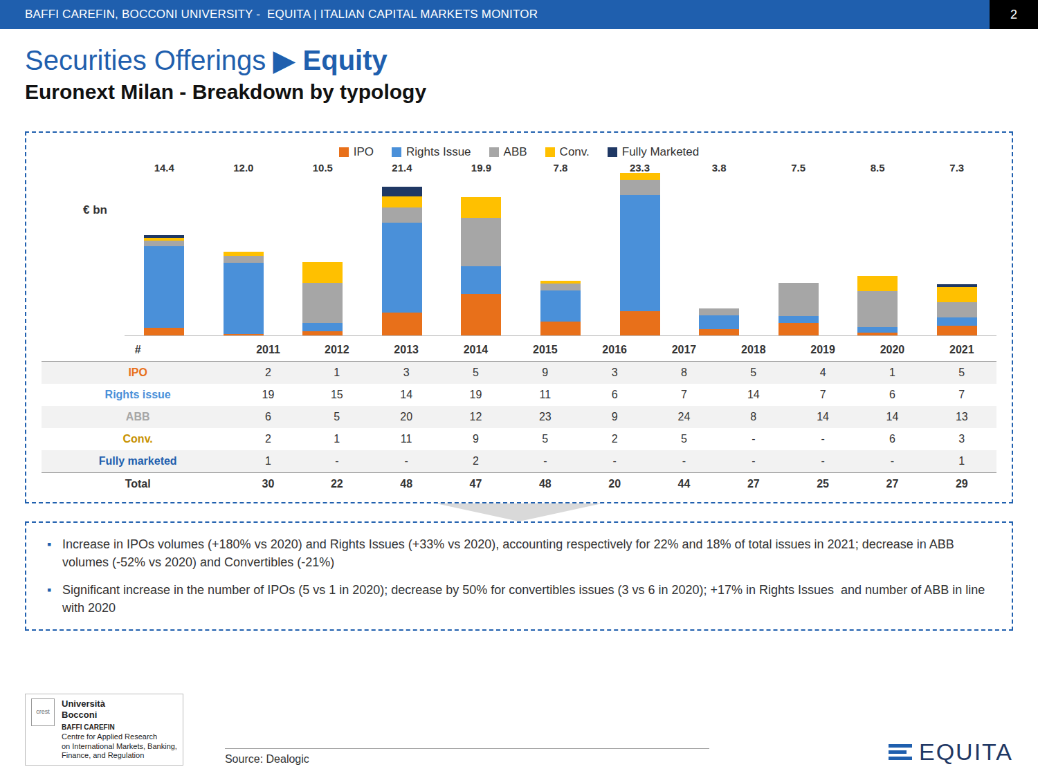BAFFI CAREFIN, BOCCONI UNIVERSITY - EQUITA | ITALIAN CAPITAL MARKETS MONITOR
2
Securities Offerings ▶ Equity
Euronext Milan - Breakdown by typology
IPO Rights Issue ABB Conv. Fully Marketed
€ bn
14.4
12.0
10.5
21.4
19.9
7.8
23.3
3.8
7.5
8.5
7.3
| # | 2011 | 2012 | 2013 | 2014 | 2015 | 2016 | 2017 | 2018 | 2019 | 2020 | 2021 |
| --- | --- | --- | --- | --- | --- | --- | --- | --- | --- | --- | --- |
| IPO | 2 | 1 | 3 | 5 | 9 | 3 | 8 | 5 | 4 | 1 | 5 |
| Rights issue | 19 | 15 | 14 | 19 | 11 | 6 | 7 | 14 | 7 | 6 | 7 |
| ABB | 6 | 5 | 20 | 12 | 23 | 9 | 24 | 8 | 14 | 14 | 13 |
| Conv. | 2 | 1 | 11 | 9 | 5 | 2 | 5 | - | - | 6 | 3 |
| Fully marketed | 1 | - | - | 2 | - | - | - | - | - | - | 1 |
| Total | 30 | 22 | 48 | 47 | 48 | 20 | 44 | 27 | 25 | 27 | 29 |
Increase in IPOs volumes (+180% vs 2020) and Rights Issues (+33% vs 2020), accounting respectively for 22% and 18% of total issues in 2021; decrease in ABB volumes (-52% vs 2020) and Convertibles (-21%)
Significant increase in the number of IPOs (5 vs 1 in 2020); decrease by 50% for convertibles issues (3 vs 6 in 2020); +17% in Rights Issues and number of ABB in line with 2020
crest
Università
Bocconi
BAFFI CAREFIN
Centre for Applied Research
on International Markets, Banking,
Finance, and Regulation
Source: Dealogic
EQUITA